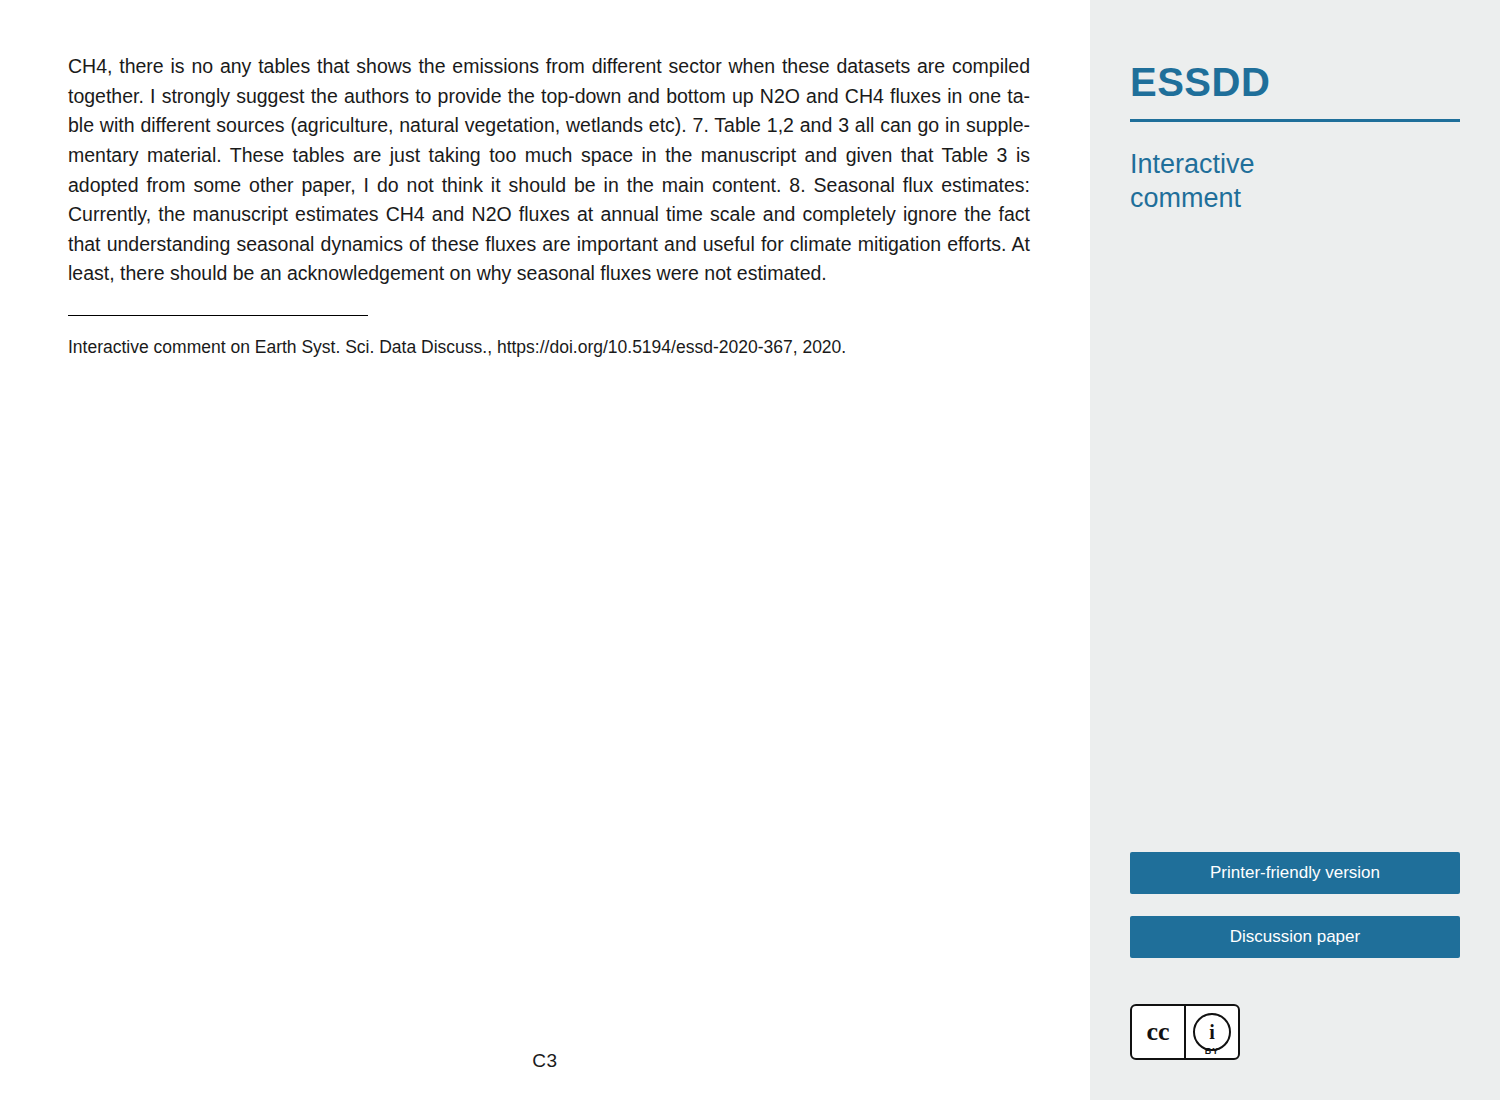CH4, there is no any tables that shows the emissions from different sector when these datasets are compiled together. I strongly suggest the authors to provide the top-down and bottom up N2O and CH4 fluxes in one table with different sources (agriculture, natural vegetation, wetlands etc). 7. Table 1,2 and 3 all can go in supplementary material. These tables are just taking too much space in the manuscript and given that Table 3 is adopted from some other paper, I do not think it should be in the main content. 8. Seasonal flux estimates: Currently, the manuscript estimates CH4 and N2O fluxes at annual time scale and completely ignore the fact that understanding seasonal dynamics of these fluxes are important and useful for climate mitigation efforts. At least, there should be an acknowledgement on why seasonal fluxes were not estimated.
Interactive comment on Earth Syst. Sci. Data Discuss., https://doi.org/10.5194/essd-2020-367, 2020.
ESSDD
Interactive
comment
Printer-friendly version Discussion paper
cc
i BY
C3